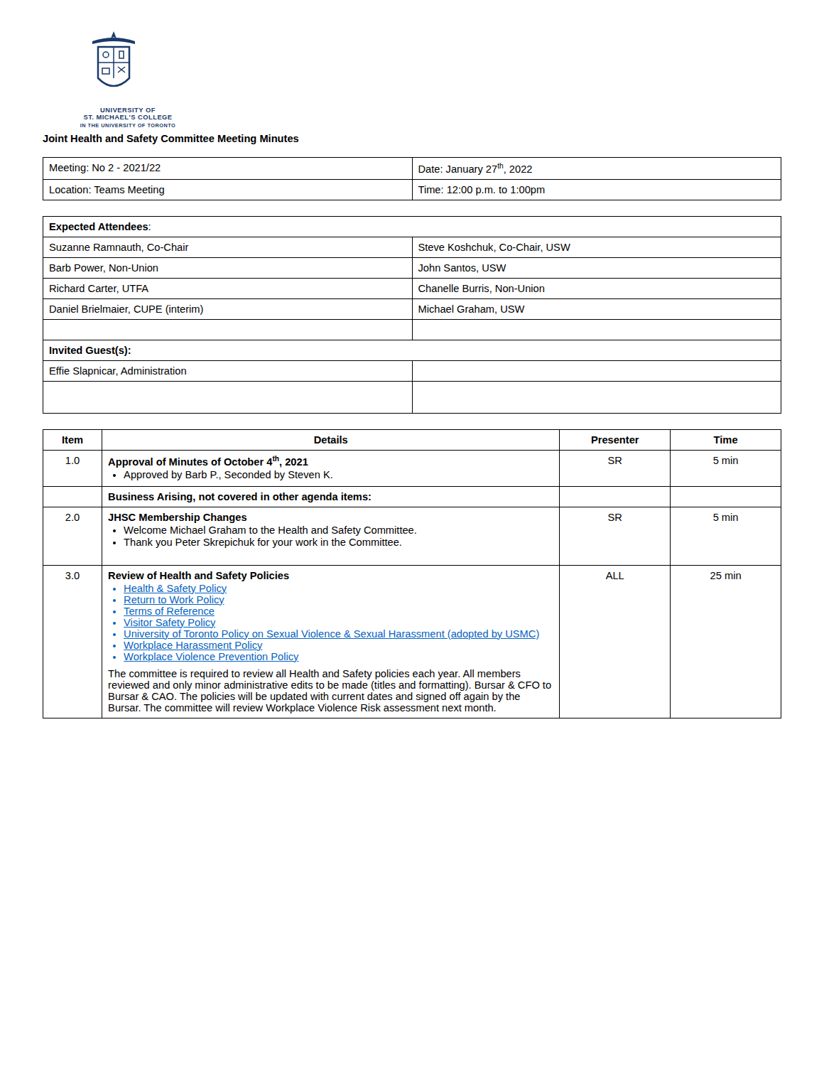UNIVERSITY OF
ST. MICHAEL'S COLLEGE
IN THE UNIVERSITY OF TORONTO
Joint Health and Safety Committee Meeting Minutes
| Meeting: No 2 - 2021/22 | Date: January 27 th , 2022 |
| Location: Teams Meeting | Time: 12:00 p.m. to 1:00pm |
| Expected Attendees : |
| Suzanne Ramnauth, Co-Chair | Steve Koshchuk, Co-Chair, USW |
| Barb Power, Non-Union | John Santos, USW |
| Richard Carter, UTFA | Chanelle Burris, Non-Union |
| Daniel Brielmaier, CUPE (interim) | Michael Graham, USW |
| Invited Guest(s): |
| Effie Slapnicar, Administration | |
| Item | Details | Presenter | Time |
| --- | --- | --- | --- |
| 1.0 | Approval of Minutes of October 4 th , 2021 Approved by Barb P., Seconded by Steven K. | SR | 5 min |
| | Business Arising, not covered in other agenda items: | | |
| 2.0 | JHSC Membership Changes Welcome Michael Graham to the Health and Safety Committee. Thank you Peter Skrepichuk for your work in the Committee. | SR | 5 min |
| 3.0 | Review of Health and Safety Policies Health & Safety Policy Return to Work Policy Terms of Reference Visitor Safety Policy University of Toronto Policy on Sexual Violence & Sexual Harassment (adopted by USMC) Workplace Harassment Policy Workplace Violence Prevention Policy The committee is required to review all Health and Safety policies each year. All members reviewed and only minor administrative edits to be made (titles and formatting). Bursar & CFO to Bursar & CAO. The policies will be updated with current dates and signed off again by the Bursar. The committee will review Workplace Violence Risk assessment next month. | ALL | 25 min |